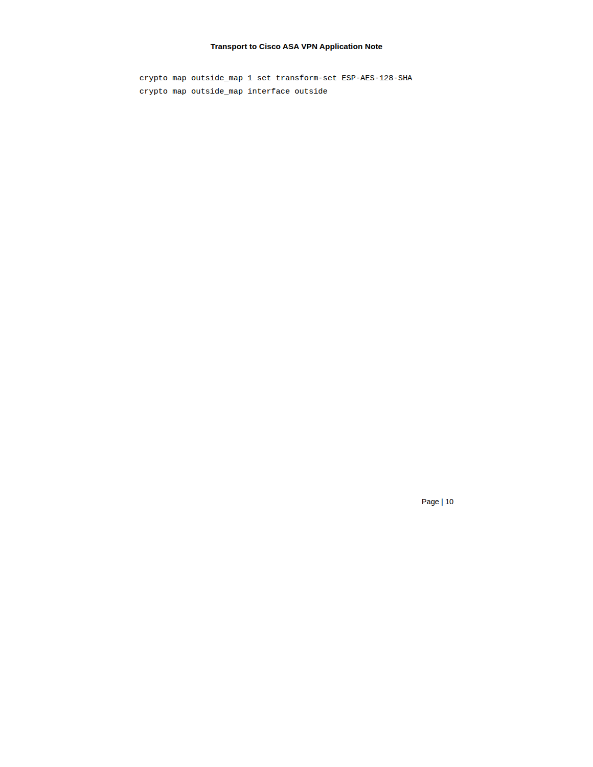Transport to Cisco ASA VPN Application Note
crypto map outside_map 1 set transform-set ESP-AES-128-SHA
crypto map outside_map interface outside
Page | 10